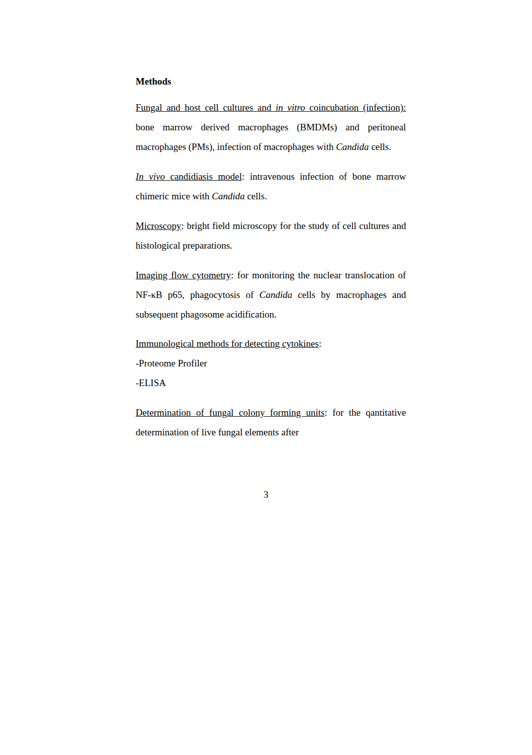Methods
Fungal and host cell cultures and in vitro coincubation (infection): bone marrow derived macrophages (BMDMs) and peritoneal macrophages (PMs), infection of macrophages with Candida cells.
In vivo candidiasis model: intravenous infection of bone marrow chimeric mice with Candida cells.
Microscopy: bright field microscopy for the study of cell cultures and histological preparations.
Imaging flow cytometry: for monitoring the nuclear translocation of NF-κB p65, phagocytosis of Candida cells by macrophages and subsequent phagosome acidification.
Immunological methods for detecting cytokines:
-Proteome Profiler
-ELISA
Determination of fungal colony forming units: for the qantitative determination of live fungal elements after
3